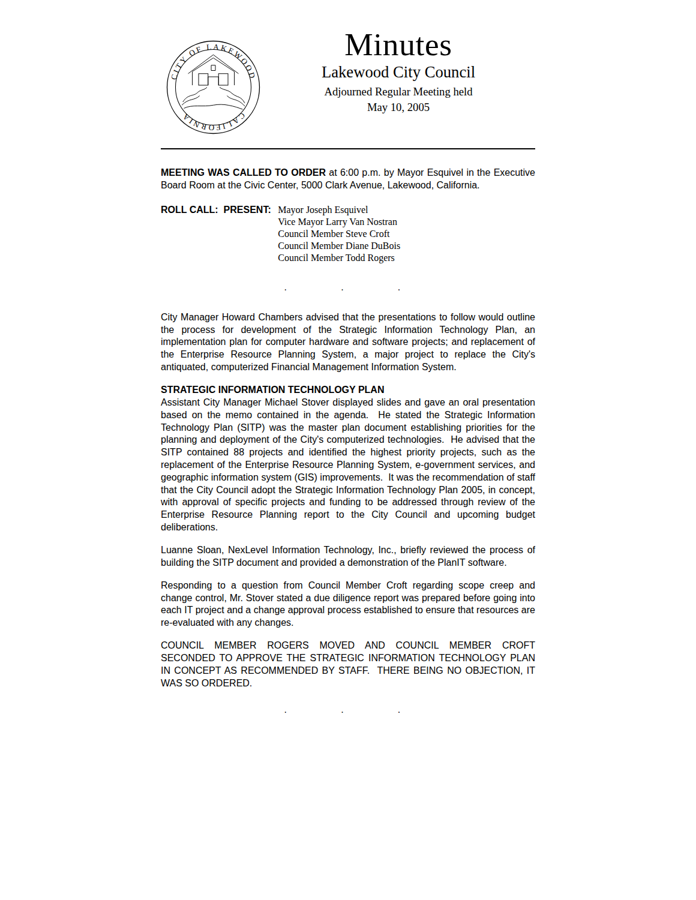CITY OF LAKEWOOD CALIFORNIA
Minutes
Lakewood City Council
Adjourned Regular Meeting held
May 10, 2005
MEETING WAS CALLED TO ORDER at 6:00 p.m. by Mayor Esquivel in the Executive Board Room at the Civic Center, 5000 Clark Avenue, Lakewood, California.
| ROLL CALL: PRESENT: | Mayor Joseph Esquivel Vice Mayor Larry Van Nostran Council Member Steve Croft Council Member Diane DuBois Council Member Todd Rogers |
. . .
City Manager Howard Chambers advised that the presentations to follow would outline the process for development of the Strategic Information Technology Plan, an implementation plan for computer hardware and software projects; and replacement of the Enterprise Resource Planning System, a major project to replace the City's antiquated, computerized Financial Management Information System.
Strategic Information Technology Plan
Assistant City Manager Michael Stover displayed slides and gave an oral presentation based on the memo contained in the agenda. He stated the Strategic Information Technology Plan (SITP) was the master plan document establishing priorities for the planning and deployment of the City's computerized technologies. He advised that the SITP contained 88 projects and identified the highest priority projects, such as the replacement of the Enterprise Resource Planning System, e-government services, and geographic information system (GIS) improvements. It was the recommendation of staff that the City Council adopt the Strategic Information Technology Plan 2005, in concept, with approval of specific projects and funding to be addressed through review of the Enterprise Resource Planning report to the City Council and upcoming budget deliberations.
Luanne Sloan, NexLevel Information Technology, Inc., briefly reviewed the process of building the SITP document and provided a demonstration of the PlanIT software.
Responding to a question from Council Member Croft regarding scope creep and change control, Mr. Stover stated a due diligence report was prepared before going into each IT project and a change approval process established to ensure that resources are re-evaluated with any changes.
COUNCIL MEMBER ROGERS MOVED AND COUNCIL MEMBER CROFT SECONDED TO APPROVE THE STRATEGIC INFORMATION TECHNOLOGY PLAN IN CONCEPT AS RECOMMENDED BY STAFF. THERE BEING NO OBJECTION, IT WAS SO ORDERED.
. . .